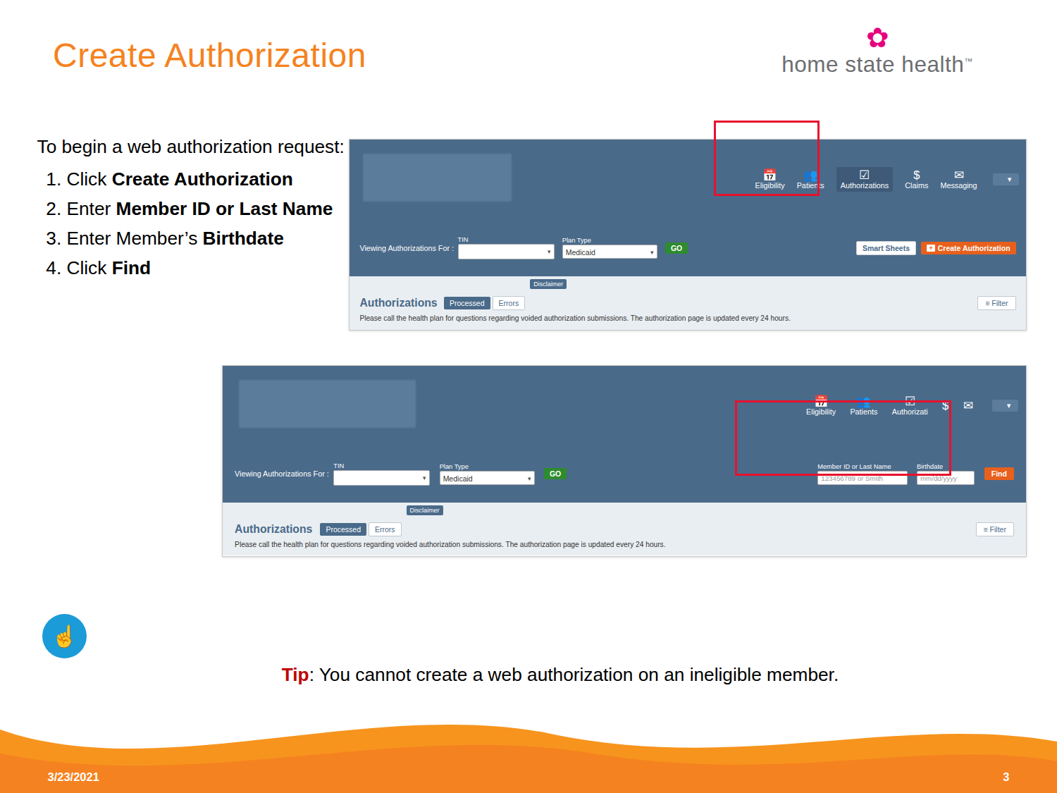Create Authorization
✿
home state health™
To begin a web authorization request:
Click Create Authorization
Enter Member ID or Last Name
Enter Member’s Birthdate
Click Find
📅Eligibility
👥Patients
☑Authorizations
$Claims
✉Messaging
▾
Viewing Authorizations For :
TIN
Plan Type
Medicaid
GO
Smart Sheets
+Create Authorization
Authorizations Processed Errors Disclaimer ≡ Filter
Please call the health plan for questions regarding voided authorization submissions. The authorization page is updated every 24 hours.
📅Eligibility
👥Patients
☑Authorizati
$
✉
▾
Viewing Authorizations For :
TIN
Plan Type
Medicaid
GO
Member ID or Last Name
123456789 or Smith
Birthdate
mm/dd/yyyy
Find
Authorizations Processed Errors Disclaimer ≡ Filter
Please call the health plan for questions regarding voided authorization submissions. The authorization page is updated every 24 hours.
☝
Tip: You cannot create a web authorization on an ineligible member.
3/23/2021
3